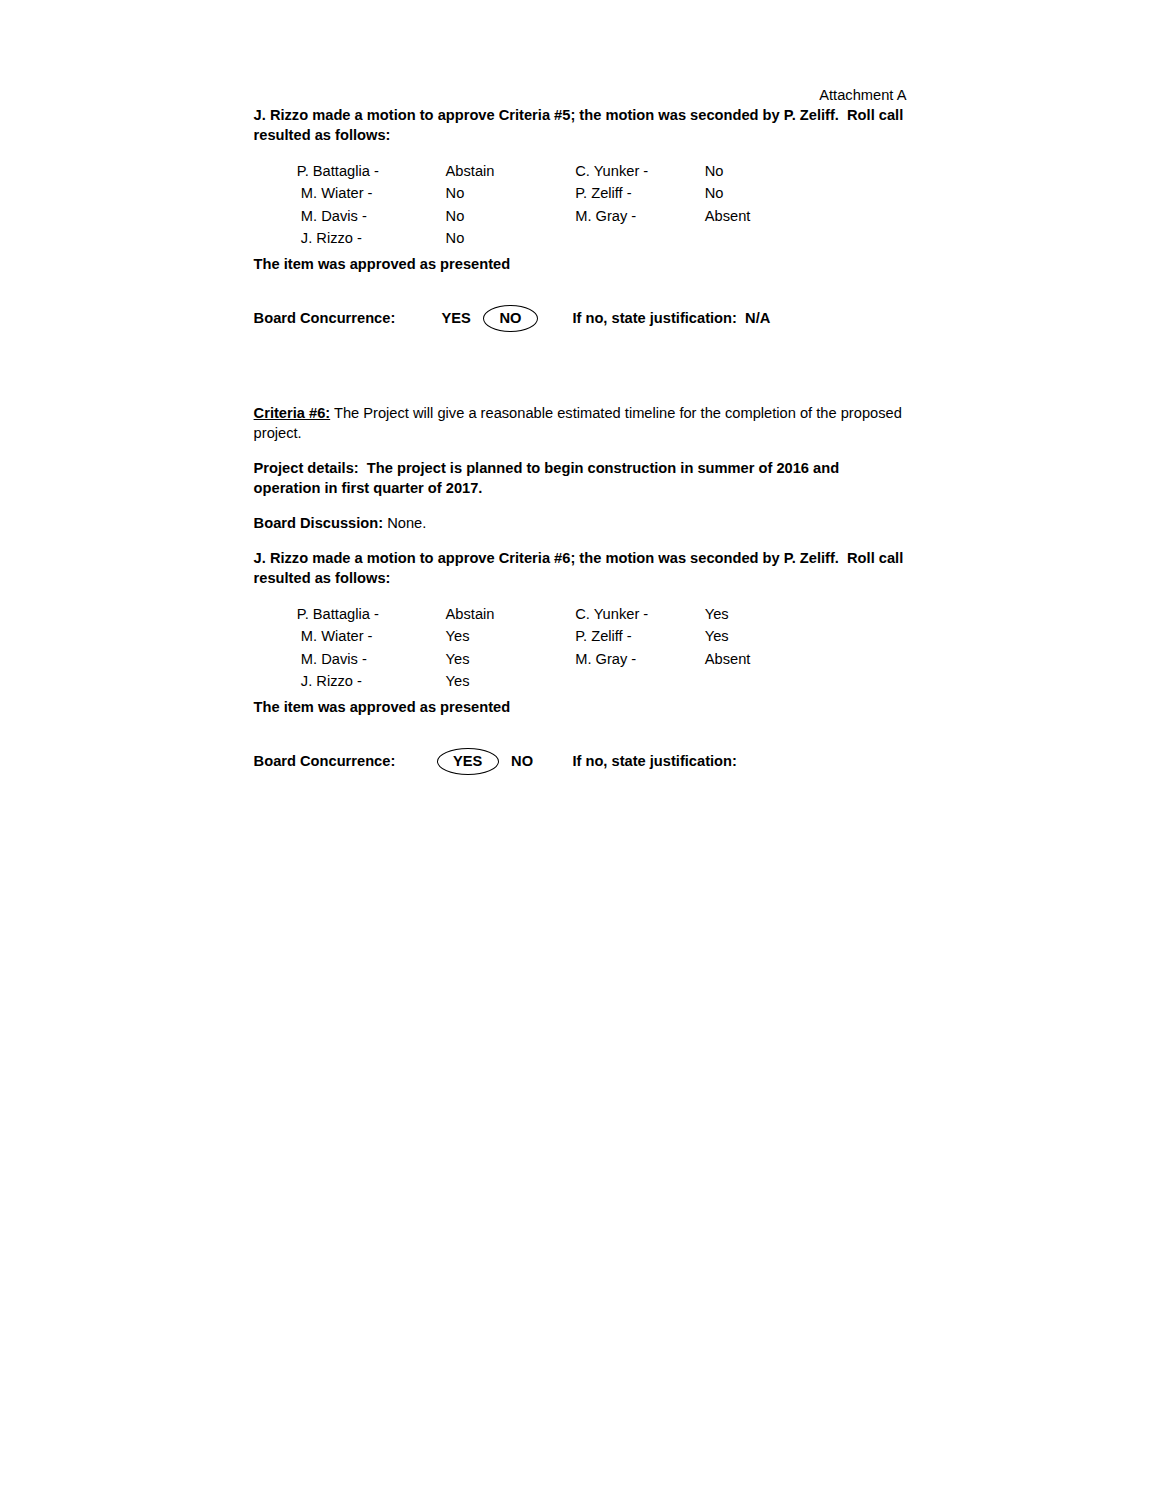Attachment A
J. Rizzo made a motion to approve Criteria #5; the motion was seconded by P. Zeliff. Roll call resulted as follows:
| P. Battaglia - | Abstain | C. Yunker - | No |
| M. Wiater - | No | P. Zeliff - | No |
| M. Davis - | No | M. Gray - | Absent |
| J. Rizzo - | No | | |
The item was approved as presented
Board Concurrence: YES NO If no, state justification: N/A
Criteria #6: The Project will give a reasonable estimated timeline for the completion of the proposed project.
Project details: The project is planned to begin construction in summer of 2016 and operation in first quarter of 2017.
Board Discussion: None.
J. Rizzo made a motion to approve Criteria #6; the motion was seconded by P. Zeliff. Roll call resulted as follows:
| P. Battaglia - | Abstain | C. Yunker - | Yes |
| M. Wiater - | Yes | P. Zeliff - | Yes |
| M. Davis - | Yes | M. Gray - | Absent |
| J. Rizzo - | Yes | | |
The item was approved as presented
Board Concurrence: YES NO If no, state justification: